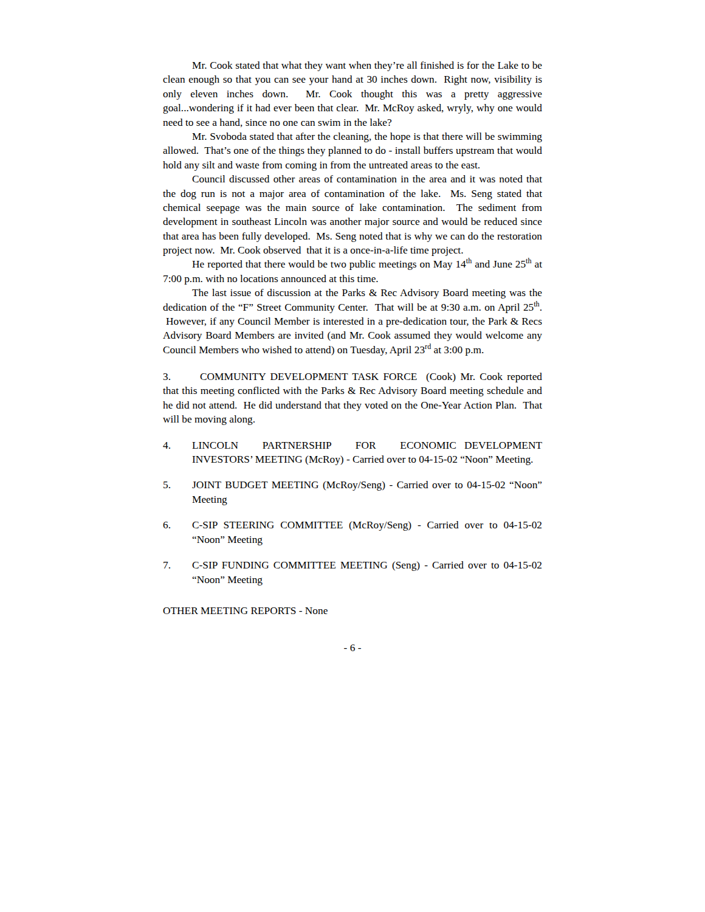Mr. Cook stated that what they want when they’re all finished is for the Lake to be clean enough so that you can see your hand at 30 inches down. Right now, visibility is only eleven inches down. Mr. Cook thought this was a pretty aggressive goal...wondering if it had ever been that clear. Mr. McRoy asked, wryly, why one would need to see a hand, since no one can swim in the lake?
Mr. Svoboda stated that after the cleaning, the hope is that there will be swimming allowed. That’s one of the things they planned to do - install buffers upstream that would hold any silt and waste from coming in from the untreated areas to the east.
Council discussed other areas of contamination in the area and it was noted that the dog run is not a major area of contamination of the lake. Ms. Seng stated that chemical seepage was the main source of lake contamination. The sediment from development in southeast Lincoln was another major source and would be reduced since that area has been fully developed. Ms. Seng noted that is why we can do the restoration project now. Mr. Cook observed that it is a once-in-a-life time project.
He reported that there would be two public meetings on May 14th and June 25th at 7:00 p.m. with no locations announced at this time.
The last issue of discussion at the Parks & Rec Advisory Board meeting was the dedication of the “F” Street Community Center. That will be at 9:30 a.m. on April 25th. However, if any Council Member is interested in a pre-dedication tour, the Park & Recs Advisory Board Members are invited (and Mr. Cook assumed they would welcome any Council Members who wished to attend) on Tuesday, April 23rd at 3:00 p.m.
3. COMMUNITY DEVELOPMENT TASK FORCE (Cook) Mr. Cook reported that this meeting conflicted with the Parks & Rec Advisory Board meeting schedule and he did not attend. He did understand that they voted on the One-Year Action Plan. That will be moving along.
4.
LINCOLN PARTNERSHIP FOR ECONOMIC DEVELOPMENT INVESTORS’ MEETING (McRoy) - Carried over to 04-15-02 “Noon” Meeting.
5.
JOINT BUDGET MEETING (McRoy/Seng) - Carried over to 04-15-02 “Noon” Meeting
6.
C-SIP STEERING COMMITTEE (McRoy/Seng) - Carried over to 04-15-02 “Noon” Meeting
7.
C-SIP FUNDING COMMITTEE MEETING (Seng) - Carried over to 04-15-02 “Noon” Meeting
OTHER MEETING REPORTS - None
- 6 -